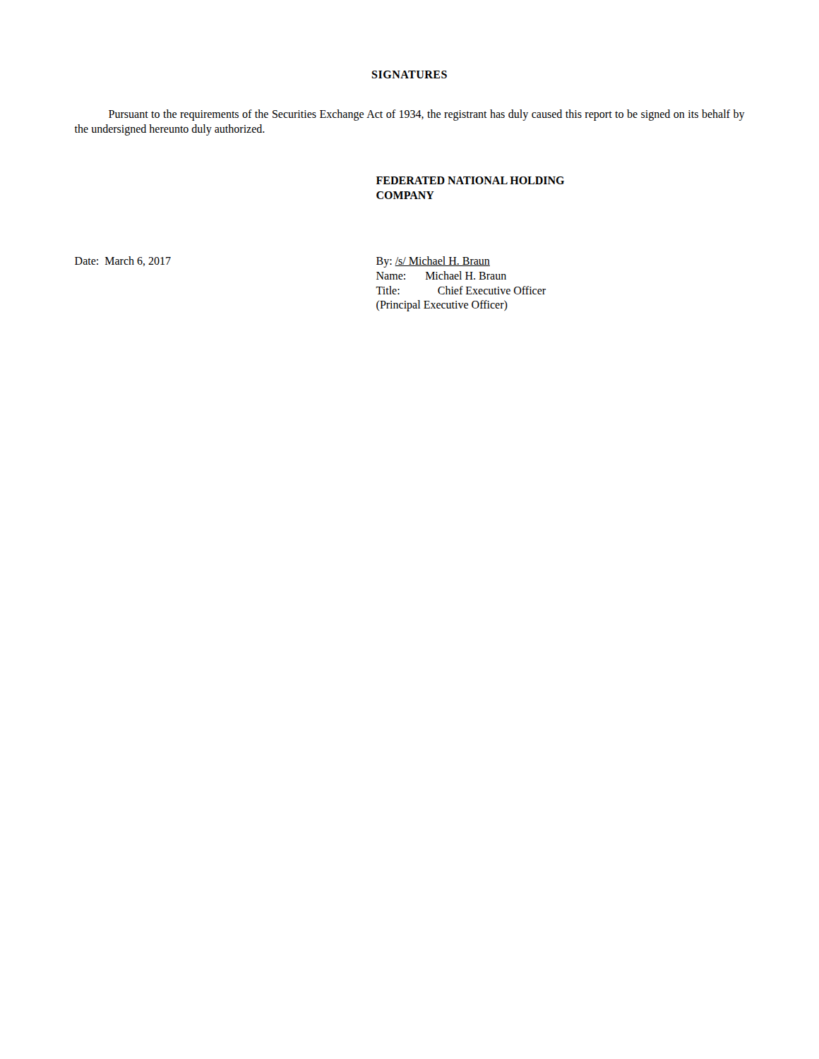SIGNATURES
Pursuant to the requirements of the Securities Exchange Act of 1934, the registrant has duly caused this report to be signed on its behalf by the undersigned hereunto duly authorized.
FEDERATED NATIONAL HOLDING
COMPANY
| Date: March 6, 2017 | By: /s/ Michael H. Braun Name: Michael H. Braun Title: Chief Executive Officer (Principal Executive Officer) |